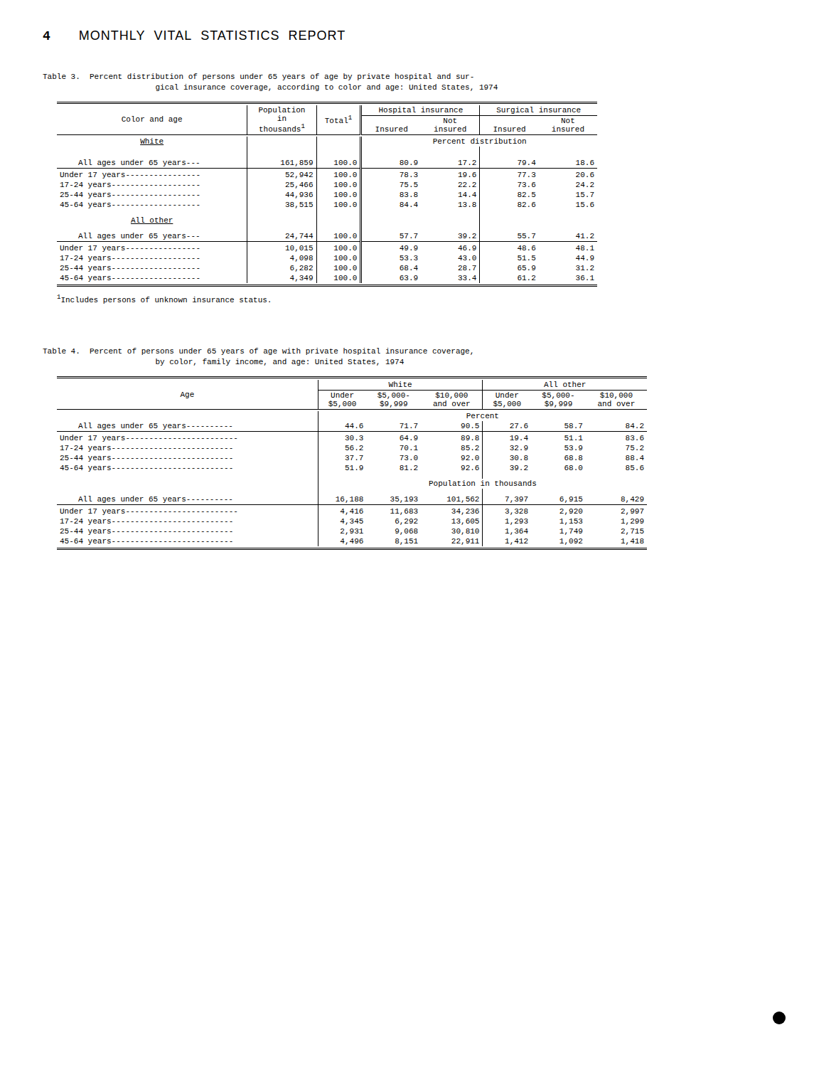4 MONTHLY VITAL STATISTICS REPORT
Table 3. Percent distribution of persons under 65 years of age by private hospital and sur-
gical insurance coverage, according to color and age: United States, 1974
| Color and age | Population in thousands 1 | Total 1 | Hospital insurance | Surgical insurance |
| Insured | Not insured | Insured | Not insured |
| White | | | Percent distribution |
| All ages under 65 years--- | 161,859 | 100.0 | 80.9 | 17.2 | 79.4 | 18.6 |
| Under 17 years---------------- | 52,942 | 100.0 | 78.3 | 19.6 | 77.3 | 20.6 |
| 17-24 years------------------- | 25,466 | 100.0 | 75.5 | 22.2 | 73.6 | 24.2 |
| 25-44 years------------------- | 44,936 | 100.0 | 83.8 | 14.4 | 82.5 | 15.7 |
| 45-64 years------------------- | 38,515 | 100.0 | 84.4 | 13.8 | 82.6 | 15.6 |
| All other | | | | | | |
| All ages under 65 years--- | 24,744 | 100.0 | 57.7 | 39.2 | 55.7 | 41.2 |
| Under 17 years---------------- | 10,015 | 100.0 | 49.9 | 46.9 | 48.6 | 48.1 |
| 17-24 years------------------- | 4,098 | 100.0 | 53.3 | 43.0 | 51.5 | 44.9 |
| 25-44 years------------------- | 6,282 | 100.0 | 68.4 | 28.7 | 65.9 | 31.2 |
| 45-64 years------------------- | 4,349 | 100.0 | 63.9 | 33.4 | 61.2 | 36.1 |
1Includes persons of unknown insurance status.
Table 4. Percent of persons under 65 years of age with private hospital insurance coverage,
by color, family income, and age: United States, 1974
| Age | White | All other |
| Under $5,000 | $5,000- $9,999 | $10,000 and over | Under $5,000 | $5,000- $9,999 | $10,000 and over |
| | Percent |
| All ages under 65 years---------- | 44.6 | 71.7 | 90.5 | 27.6 | 58.7 | 84.2 |
| Under 17 years------------------------ | 30.3 | 64.9 | 89.8 | 19.4 | 51.1 | 83.6 |
| 17-24 years-------------------------- | 56.2 | 70.1 | 85.2 | 32.9 | 53.9 | 75.2 |
| 25-44 years-------------------------- | 37.7 | 73.0 | 92.0 | 30.8 | 68.8 | 88.4 |
| 45-64 years-------------------------- | 51.9 | 81.2 | 92.6 | 39.2 | 68.0 | 85.6 |
| | Population in thousands |
| All ages under 65 years---------- | 16,188 | 35,193 | 101,562 | 7,397 | 6,915 | 8,429 |
| Under 17 years------------------------ | 4,416 | 11,683 | 34,236 | 3,328 | 2,920 | 2,997 |
| 17-24 years-------------------------- | 4,345 | 6,292 | 13,605 | 1,293 | 1,153 | 1,299 |
| 25-44 years-------------------------- | 2,931 | 9,068 | 30,810 | 1,364 | 1,749 | 2,715 |
| 45-64 years-------------------------- | 4,496 | 8,151 | 22,911 | 1,412 | 1,092 | 1,418 |